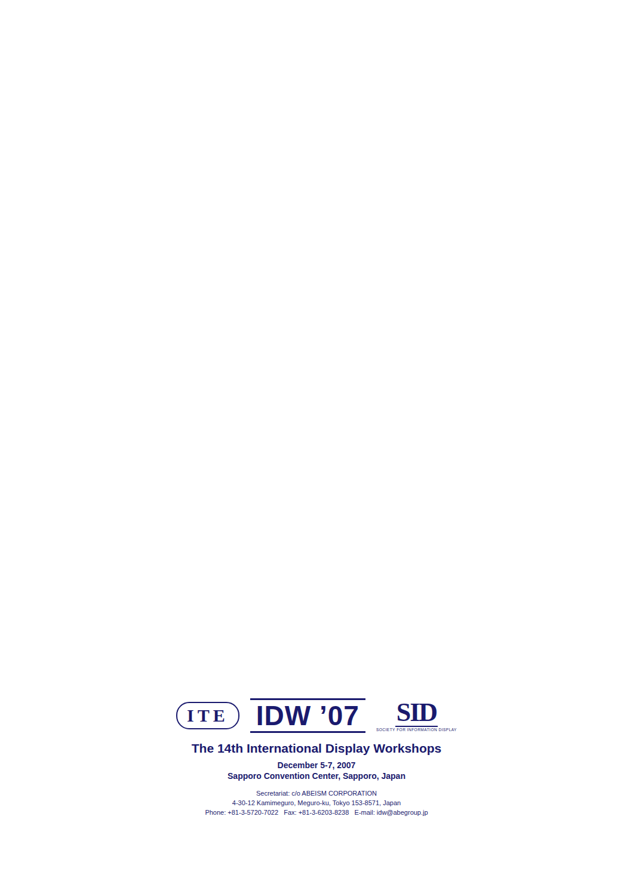ITE
IDW ’07
SID
SOCIETY FOR INFORMATION DISPLAY
The 14th International Display Workshops
December 5-7, 2007
Sapporo Convention Center, Sapporo, Japan
Secretariat: c/o ABEISM CORPORATION
4-30-12 Kamimeguro, Meguro-ku, Tokyo 153-8571, Japan
Phone: +81-3-5720-7022 Fax: +81-3-6203-8238 E-mail: idw@abegroup.jp